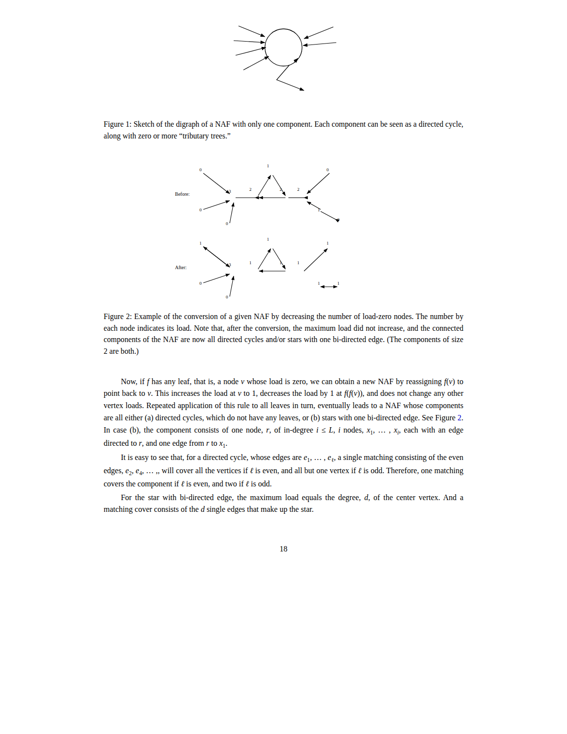Figure 1: Sketch of the digraph of a NAF with only one component. Each component can be seen as a directed cycle, along with zero or more “tributary trees.”
Before: 0 3 2 1 2 2 0 0 0 1 0 After: 1 3 0 0 1 1 1 1 1 1 1
Figure 2: Example of the conversion of a given NAF by decreasing the number of load-zero nodes. The number by each node indicates its load. Note that, after the conversion, the maximum load did not increase, and the connected components of the NAF are now all directed cycles and/or stars with one bi-directed edge. (The components of size 2 are both.)
Now, if f has any leaf, that is, a node v whose load is zero, we can obtain a new NAF by reassigning f(v) to point back to v. This increases the load at v to 1, decreases the load by 1 at f(f(v)), and does not change any other vertex loads. Repeated application of this rule to all leaves in turn, eventually leads to a NAF whose components are all either (a) directed cycles, which do not have any leaves, or (b) stars with one bi-directed edge. See Figure 2. In case (b), the component consists of one node, r, of in-degree i ≤ L, i nodes, x1, … , xi, each with an edge directed to r, and one edge from r to x1.
It is easy to see that, for a directed cycle, whose edges are e1, … , eℓ, a single matching consisting of the even edges, e2, e4, … ,, will cover all the vertices if ℓ is even, and all but one vertex if ℓ is odd. Therefore, one matching covers the component if ℓ is even, and two if ℓ is odd.
For the star with bi-directed edge, the maximum load equals the degree, d, of the center vertex. And a matching cover consists of the d single edges that make up the star.
18